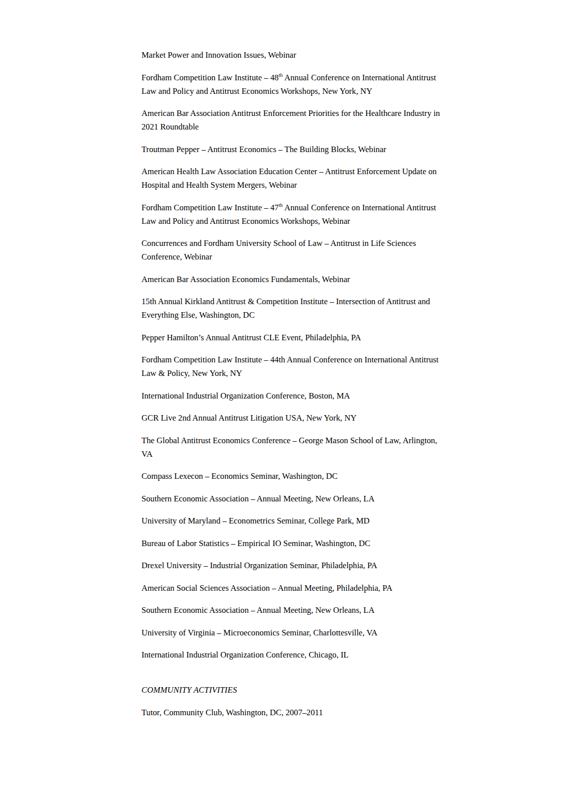Market Power and Innovation Issues, Webinar
Fordham Competition Law Institute – 48th Annual Conference on International Antitrust Law and Policy and Antitrust Economics Workshops, New York, NY
American Bar Association Antitrust Enforcement Priorities for the Healthcare Industry in 2021 Roundtable
Troutman Pepper – Antitrust Economics – The Building Blocks, Webinar
American Health Law Association Education Center – Antitrust Enforcement Update on Hospital and Health System Mergers, Webinar
Fordham Competition Law Institute – 47th Annual Conference on International Antitrust Law and Policy and Antitrust Economics Workshops, Webinar
Concurrences and Fordham University School of Law – Antitrust in Life Sciences Conference, Webinar
American Bar Association Economics Fundamentals, Webinar
15th Annual Kirkland Antitrust & Competition Institute – Intersection of Antitrust and Everything Else, Washington, DC
Pepper Hamilton’s Annual Antitrust CLE Event, Philadelphia, PA
Fordham Competition Law Institute – 44th Annual Conference on International Antitrust Law & Policy, New York, NY
International Industrial Organization Conference, Boston, MA
GCR Live 2nd Annual Antitrust Litigation USA, New York, NY
The Global Antitrust Economics Conference – George Mason School of Law, Arlington, VA
Compass Lexecon – Economics Seminar, Washington, DC
Southern Economic Association – Annual Meeting, New Orleans, LA
University of Maryland – Econometrics Seminar, College Park, MD
Bureau of Labor Statistics – Empirical IO Seminar, Washington, DC
Drexel University – Industrial Organization Seminar, Philadelphia, PA
American Social Sciences Association – Annual Meeting, Philadelphia, PA
Southern Economic Association – Annual Meeting, New Orleans, LA
University of Virginia – Microeconomics Seminar, Charlottesville, VA
International Industrial Organization Conference, Chicago, IL
COMMUNITY ACTIVITIES
Tutor, Community Club, Washington, DC, 2007–2011